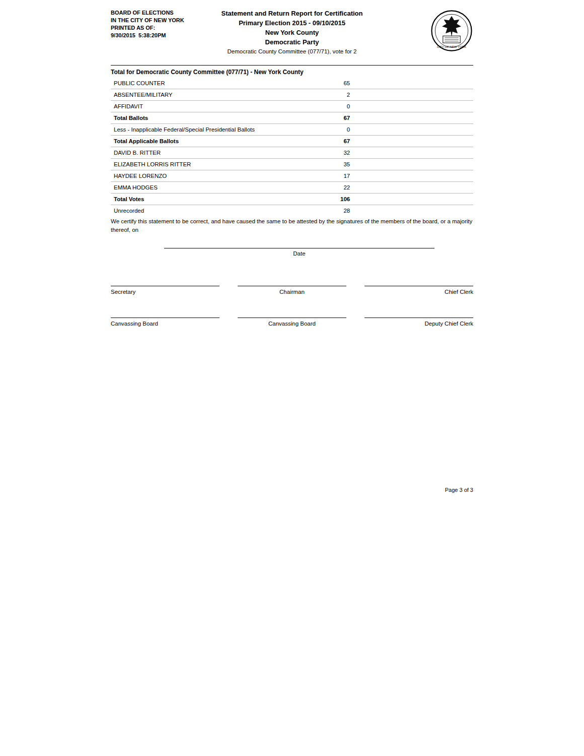BOARD OF ELECTIONS
IN THE CITY OF NEW YORK
PRINTED AS OF:
9/30/2015 5:38:20PM
Statement and Return Report for Certification
Primary Election 2015 - 09/10/2015
New York County
Democratic Party
Democratic County Committee (077/71), vote for 2
CITY OF NEW YORK
Total for Democratic County Committee (077/71) - New York County
| PUBLIC COUNTER | 65 |
| ABSENTEE/MILITARY | 2 |
| AFFIDAVIT | 0 |
| Total Ballots | 67 |
| Less - Inapplicable Federal/Special Presidential Ballots | 0 |
| Total Applicable Ballots | 67 |
| DAVID B. RITTER | 32 |
| ELIZABETH LORRIS RITTER | 35 |
| HAYDEE LORENZO | 17 |
| EMMA HODGES | 22 |
| Total Votes | 106 |
| Unrecorded | 28 |
We certify this statement to be correct, and have caused the same to be attested by the signatures of the members of the board, or a majority thereof, on
Date
Secretary
Chairman
Chief Clerk
Canvassing Board
Canvassing Board
Deputy Chief Clerk
Page 3 of 3